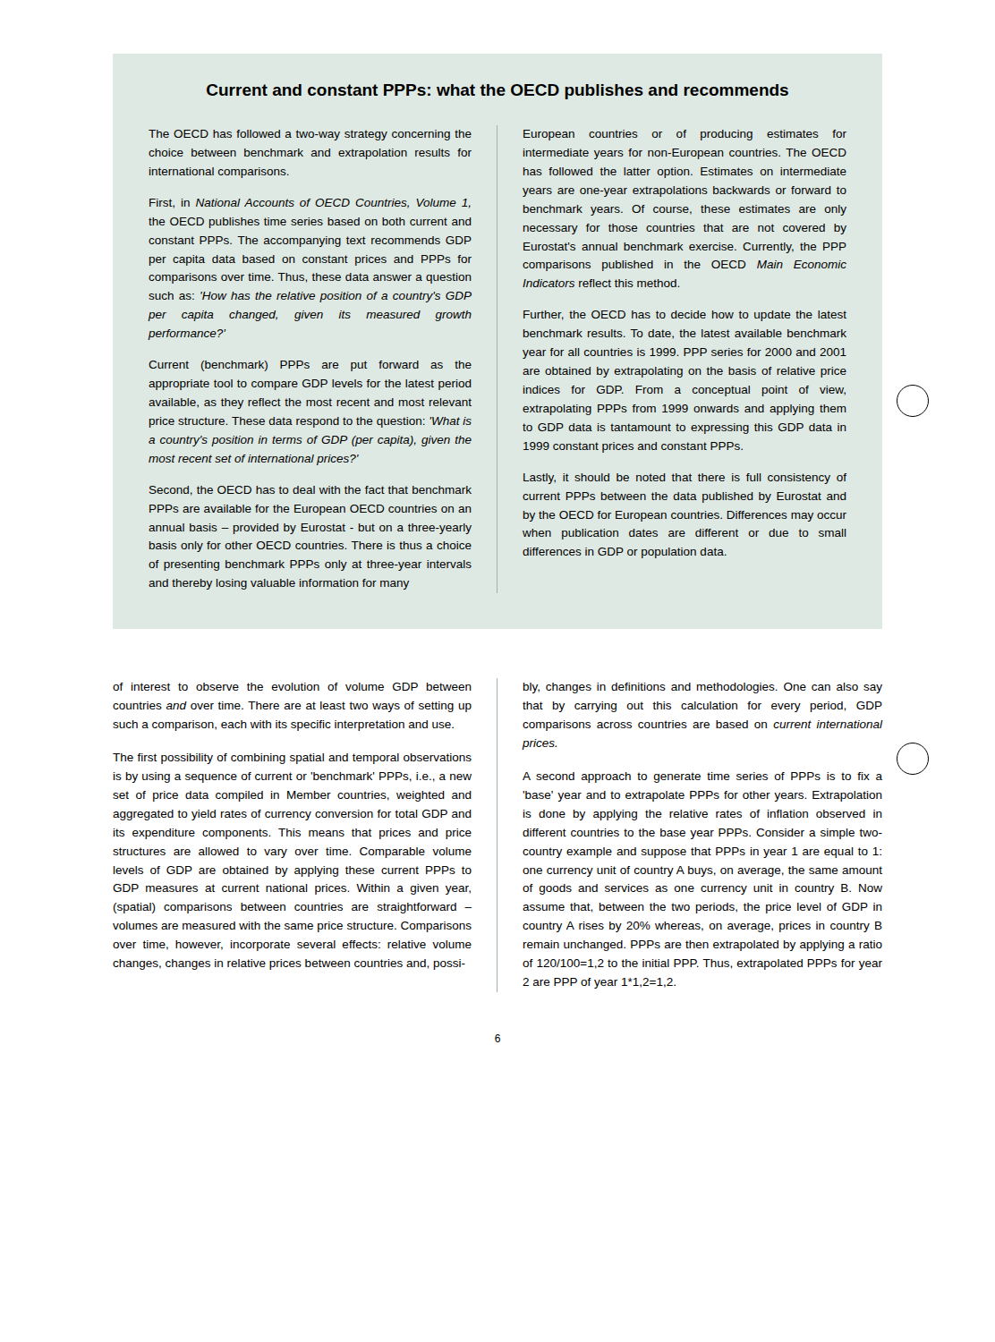Current and constant PPPs: what the OECD publishes and recommends
The OECD has followed a two-way strategy concerning the choice between benchmark and extrapolation results for international comparisons.
First, in National Accounts of OECD Countries, Volume 1, the OECD publishes time series based on both current and constant PPPs. The accompanying text recommends GDP per capita data based on constant prices and PPPs for comparisons over time. Thus, these data answer a question such as: 'How has the relative position of a country's GDP per capita changed, given its measured growth performance?'
Current (benchmark) PPPs are put forward as the appropriate tool to compare GDP levels for the latest period available, as they reflect the most recent and most relevant price structure. These data respond to the question: 'What is a country's position in terms of GDP (per capita), given the most recent set of international prices?'
Second, the OECD has to deal with the fact that benchmark PPPs are available for the European OECD countries on an annual basis – provided by Eurostat - but on a three-yearly basis only for other OECD countries. There is thus a choice of presenting benchmark PPPs only at three-year intervals and thereby losing valuable information for many
European countries or of producing estimates for intermediate years for non-European countries. The OECD has followed the latter option. Estimates on intermediate years are one-year extrapolations backwards or forward to benchmark years. Of course, these estimates are only necessary for those countries that are not covered by Eurostat's annual benchmark exercise. Currently, the PPP comparisons published in the OECD Main Economic Indicators reflect this method.
Further, the OECD has to decide how to update the latest benchmark results. To date, the latest available benchmark year for all countries is 1999. PPP series for 2000 and 2001 are obtained by extrapolating on the basis of relative price indices for GDP. From a conceptual point of view, extrapolating PPPs from 1999 onwards and applying them to GDP data is tantamount to expressing this GDP data in 1999 constant prices and constant PPPs.
Lastly, it should be noted that there is full consistency of current PPPs between the data published by Eurostat and by the OECD for European countries. Differences may occur when publication dates are different or due to small differences in GDP or population data.
of interest to observe the evolution of volume GDP between countries and over time. There are at least two ways of setting up such a comparison, each with its specific interpretation and use.
The first possibility of combining spatial and temporal observations is by using a sequence of current or 'benchmark' PPPs, i.e., a new set of price data compiled in Member countries, weighted and aggregated to yield rates of currency conversion for total GDP and its expenditure components. This means that prices and price structures are allowed to vary over time. Comparable volume levels of GDP are obtained by applying these current PPPs to GDP measures at current national prices. Within a given year, (spatial) comparisons between countries are straightforward – volumes are measured with the same price structure. Comparisons over time, however, incorporate several effects: relative volume changes, changes in relative prices between countries and, possi-
bly, changes in definitions and methodologies. One can also say that by carrying out this calculation for every period, GDP comparisons across countries are based on current international prices.
A second approach to generate time series of PPPs is to fix a 'base' year and to extrapolate PPPs for other years. Extrapolation is done by applying the relative rates of inflation observed in different countries to the base year PPPs. Consider a simple two-country example and suppose that PPPs in year 1 are equal to 1: one currency unit of country A buys, on average, the same amount of goods and services as one currency unit in country B. Now assume that, between the two periods, the price level of GDP in country A rises by 20% whereas, on average, prices in country B remain unchanged. PPPs are then extrapolated by applying a ratio of 120/100=1,2 to the initial PPP. Thus, extrapolated PPPs for year 2 are PPP of year 1*1,2=1,2.
6